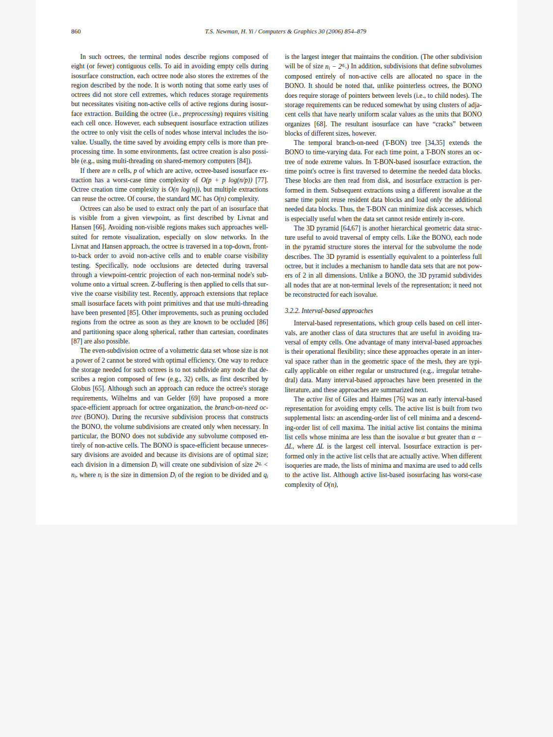860
T.S. Newman, H. Yi / Computers & Graphics 30 (2006) 854–879
In such octrees, the terminal nodes describe regions composed of eight (or fewer) contiguous cells. To aid in avoiding empty cells during isosurface construction, each octree node also stores the extremes of the region described by the node. It is worth noting that some early uses of octrees did not store cell extremes, which reduces storage requirements but necessitates visiting non-active cells of active regions during isosurface extraction. Building the octree (i.e., preprocessing) requires visiting each cell once. However, each subsequent isosurface extraction utilizes the octree to only visit the cells of nodes whose interval includes the isovalue. Usually, the time saved by avoiding empty cells is more than preprocessing time. In some environments, fast octree creation is also possible (e.g., using multi-threading on shared-memory computers [84]).
If there are n cells, p of which are active, octree-based isosurface extraction has a worst-case time complexity of O(p + p log(n/p)) [77]. Octree creation time complexity is O(n log(n)), but multiple extractions can reuse the octree. Of course, the standard MC has O(n) complexity.
Octrees can also be used to extract only the part of an isosurface that is visible from a given viewpoint, as first described by Livnat and Hansen [66]. Avoiding non-visible regions makes such approaches well-suited for remote visualization, especially on slow networks. In the Livnat and Hansen approach, the octree is traversed in a top-down, front-to-back order to avoid non-active cells and to enable coarse visibility testing. Specifically, node occlusions are detected during traversal through a viewpoint-centric projection of each non-terminal node's subvolume onto a virtual screen. Z-buffering is then applied to cells that survive the coarse visibility test. Recently, approach extensions that replace small isosurface facets with point primitives and that use multi-threading have been presented [85]. Other improvements, such as pruning occluded regions from the octree as soon as they are known to be occluded [86] and partitioning space along spherical, rather than cartesian, coordinates [87] are also possible.
The even-subdivision octree of a volumetric data set whose size is not a power of 2 cannot be stored with optimal efficiency. One way to reduce the storage needed for such octrees is to not subdivide any node that describes a region composed of few (e.g., 32) cells, as first described by Globus [65]. Although such an approach can reduce the octree's storage requirements, Wilhelms and van Gelder [69] have proposed a more space-efficient approach for octree organization, the branch-on-need octree (BONO). During the recursive subdivision process that constructs the BONO, the volume subdivisions are created only when necessary. In particular, the BONO does not subdivide any subvolume composed entirely of non-active cells. The BONO is space-efficient because unnecessary divisions are avoided and because its divisions are of optimal size; each division in a dimension Di will create one subdivision of size 2qi < ni, where ni is the size in dimension Di of the region to be divided and qi is the largest integer that maintains the condition. (The other subdivision will be of size ni − 2qi.) In addition, subdivisions that define subvolumes composed entirely of non-active cells are allocated no space in the BONO. It should be noted that, unlike pointerless octrees, the BONO does require storage of pointers between levels (i.e., to child nodes). The storage requirements can be reduced somewhat by using clusters of adjacent cells that have nearly uniform scalar values as the units that BONO organizes [68]. The resultant isosurface can have “cracks” between blocks of different sizes, however.
The temporal branch-on-need (T-BON) tree [34,35] extends the BONO to time-varying data. For each time point, a T-BON stores an octree of node extreme values. In T-BON-based isosurface extraction, the time point's octree is first traversed to determine the needed data blocks. These blocks are then read from disk, and isosurface extraction is performed in them. Subsequent extractions using a different isovalue at the same time point reuse resident data blocks and load only the additional needed data blocks. Thus, the T-BON can minimize disk accesses, which is especially useful when the data set cannot reside entirely in-core.
The 3D pyramid [64,67] is another hierarchical geometric data structure useful to avoid traversal of empty cells. Like the BONO, each node in the pyramid structure stores the interval for the subvolume the node describes. The 3D pyramid is essentially equivalent to a pointerless full octree, but it includes a mechanism to handle data sets that are not powers of 2 in all dimensions. Unlike a BONO, the 3D pyramid subdivides all nodes that are at non-terminal levels of the representation; it need not be reconstructed for each isovalue.
3.2.2. Interval-based approaches
Interval-based representations, which group cells based on cell intervals, are another class of data structures that are useful in avoiding traversal of empty cells. One advantage of many interval-based approaches is their operational flexibility; since these approaches operate in an interval space rather than in the geometric space of the mesh, they are typically applicable on either regular or unstructured (e.g., irregular tetrahedral) data. Many interval-based approaches have been presented in the literature, and these approaches are summarized next.
The active list of Giles and Haimes [76] was an early interval-based representation for avoiding empty cells. The active list is built from two supplemental lists: an ascending-order list of cell minima and a descending-order list of cell maxima. The initial active list contains the minima list cells whose minima are less than the isovalue α but greater than α − ΔL, where ΔL is the largest cell interval. Isosurface extraction is performed only in the active list cells that are actually active. When different isoqueries are made, the lists of minima and maxima are used to add cells to the active list. Although active list-based isosurfacing has worst-case complexity of O(n),